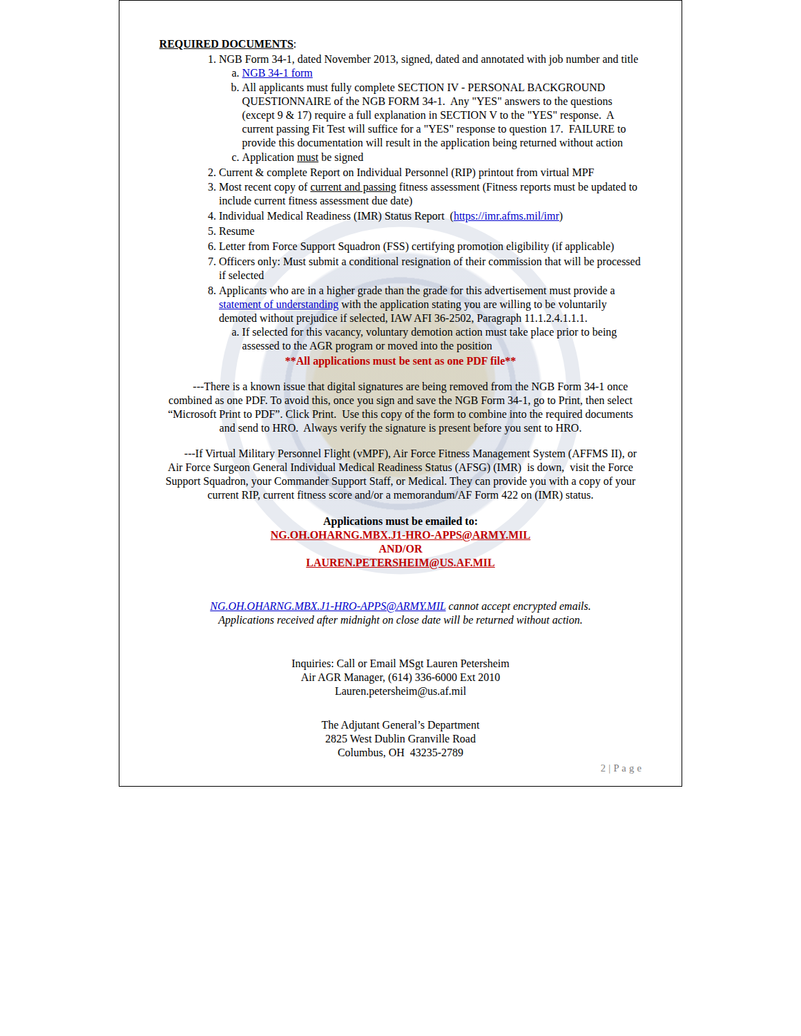REQUIRED DOCUMENTS:
NGB Form 34-1, dated November 2013, signed, dated and annotated with job number and title
NGB 34-1 form
All applicants must fully complete SECTION IV - PERSONAL BACKGROUND QUESTIONNAIRE of the NGB FORM 34-1. Any "YES" answers to the questions (except 9 & 17) require a full explanation in SECTION V to the "YES" response. A current passing Fit Test will suffice for a "YES" response to question 17. FAILURE to provide this documentation will result in the application being returned without action
Application must be signed
Current & complete Report on Individual Personnel (RIP) printout from virtual MPF
Most recent copy of current and passing fitness assessment (Fitness reports must be updated to include current fitness assessment due date)
Individual Medical Readiness (IMR) Status Report (https://imr.afms.mil/imr)
Resume
Letter from Force Support Squadron (FSS) certifying promotion eligibility (if applicable)
Officers only: Must submit a conditional resignation of their commission that will be processed if selected
Applicants who are in a higher grade than the grade for this advertisement must provide a statement of understanding with the application stating you are willing to be voluntarily demoted without prejudice if selected, IAW AFI 36-2502, Paragraph 11.1.2.4.1.1.1.
If selected for this vacancy, voluntary demotion action must take place prior to being assessed to the AGR program or moved into the position
**All applications must be sent as one PDF file**
---There is a known issue that digital signatures are being removed from the NGB Form 34-1 once combined as one PDF. To avoid this, once you sign and save the NGB Form 34-1, go to Print, then select “Microsoft Print to PDF”. Click Print. Use this copy of the form to combine into the required documents and send to HRO. Always verify the signature is present before you sent to HRO.
---If Virtual Military Personnel Flight (vMPF), Air Force Fitness Management System (AFFMS II), or Air Force Surgeon General Individual Medical Readiness Status (AFSG) (IMR) is down, visit the Force Support Squadron, your Commander Support Staff, or Medical. They can provide you with a copy of your current RIP, current fitness score and/or a memorandum/AF Form 422 on (IMR) status.
Applications must be emailed to:
NG.OH.OHARNG.MBX.J1-HRO-APPS@ARMY.MIL
AND/OR
LAUREN.PETERSHEIM@US.AF.MIL
NG.OH.OHARNG.MBX.J1-HRO-APPS@ARMY.MIL cannot accept encrypted emails.
Applications received after midnight on close date will be returned without action.
Inquiries: Call or Email MSgt Lauren Petersheim
Air AGR Manager, (614) 336-6000 Ext 2010
Lauren.petersheim@us.af.mil
The Adjutant General’s Department
2825 West Dublin Granville Road
Columbus, OH 43235-2789
2 | P a g e